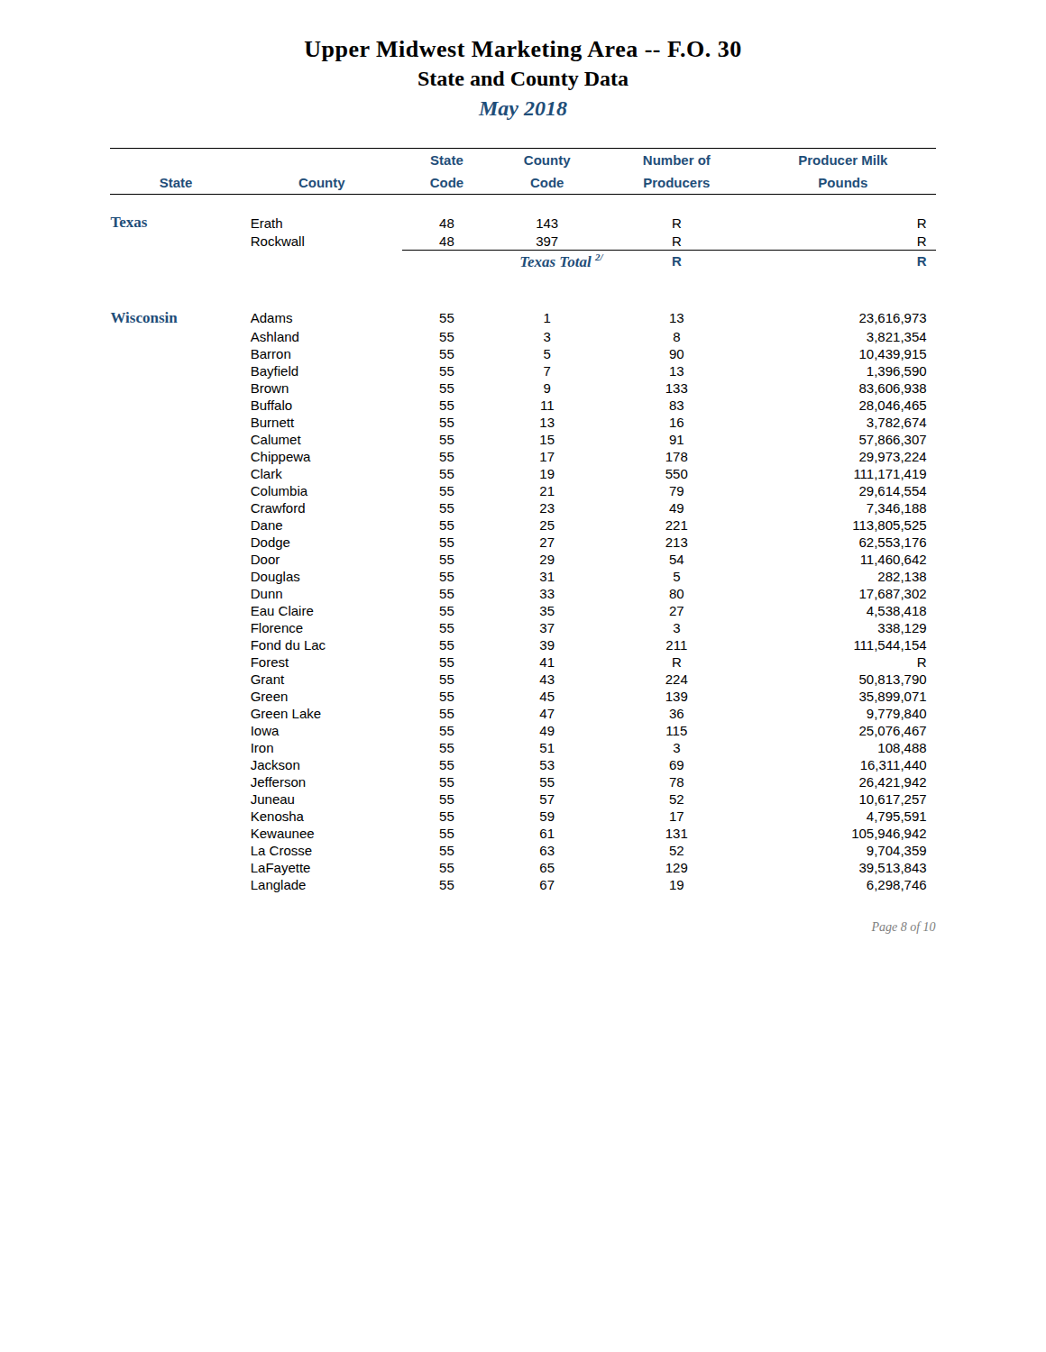Upper Midwest Marketing Area -- F.O. 30
State and County Data
May 2018
| | | State | County | Number of | Producer Milk |
| --- | --- | --- | --- | --- | --- |
| State | County | Code | Code | Producers | Pounds |
| Texas | Erath | 48 | 143 | R | R |
| | Rockwall | 48 | 397 | R | R |
| | Texas Total 2/ | R | R |
| Wisconsin | Adams | 55 | 1 | 13 | 23,616,973 |
| | Ashland | 55 | 3 | 8 | 3,821,354 |
| | Barron | 55 | 5 | 90 | 10,439,915 |
| | Bayfield | 55 | 7 | 13 | 1,396,590 |
| | Brown | 55 | 9 | 133 | 83,606,938 |
| | Buffalo | 55 | 11 | 83 | 28,046,465 |
| | Burnett | 55 | 13 | 16 | 3,782,674 |
| | Calumet | 55 | 15 | 91 | 57,866,307 |
| | Chippewa | 55 | 17 | 178 | 29,973,224 |
| | Clark | 55 | 19 | 550 | 111,171,419 |
| | Columbia | 55 | 21 | 79 | 29,614,554 |
| | Crawford | 55 | 23 | 49 | 7,346,188 |
| | Dane | 55 | 25 | 221 | 113,805,525 |
| | Dodge | 55 | 27 | 213 | 62,553,176 |
| | Door | 55 | 29 | 54 | 11,460,642 |
| | Douglas | 55 | 31 | 5 | 282,138 |
| | Dunn | 55 | 33 | 80 | 17,687,302 |
| | Eau Claire | 55 | 35 | 27 | 4,538,418 |
| | Florence | 55 | 37 | 3 | 338,129 |
| | Fond du Lac | 55 | 39 | 211 | 111,544,154 |
| | Forest | 55 | 41 | R | R |
| | Grant | 55 | 43 | 224 | 50,813,790 |
| | Green | 55 | 45 | 139 | 35,899,071 |
| | Green Lake | 55 | 47 | 36 | 9,779,840 |
| | Iowa | 55 | 49 | 115 | 25,076,467 |
| | Iron | 55 | 51 | 3 | 108,488 |
| | Jackson | 55 | 53 | 69 | 16,311,440 |
| | Jefferson | 55 | 55 | 78 | 26,421,942 |
| | Juneau | 55 | 57 | 52 | 10,617,257 |
| | Kenosha | 55 | 59 | 17 | 4,795,591 |
| | Kewaunee | 55 | 61 | 131 | 105,946,942 |
| | La Crosse | 55 | 63 | 52 | 9,704,359 |
| | LaFayette | 55 | 65 | 129 | 39,513,843 |
| | Langlade | 55 | 67 | 19 | 6,298,746 |
Page 8 of 10